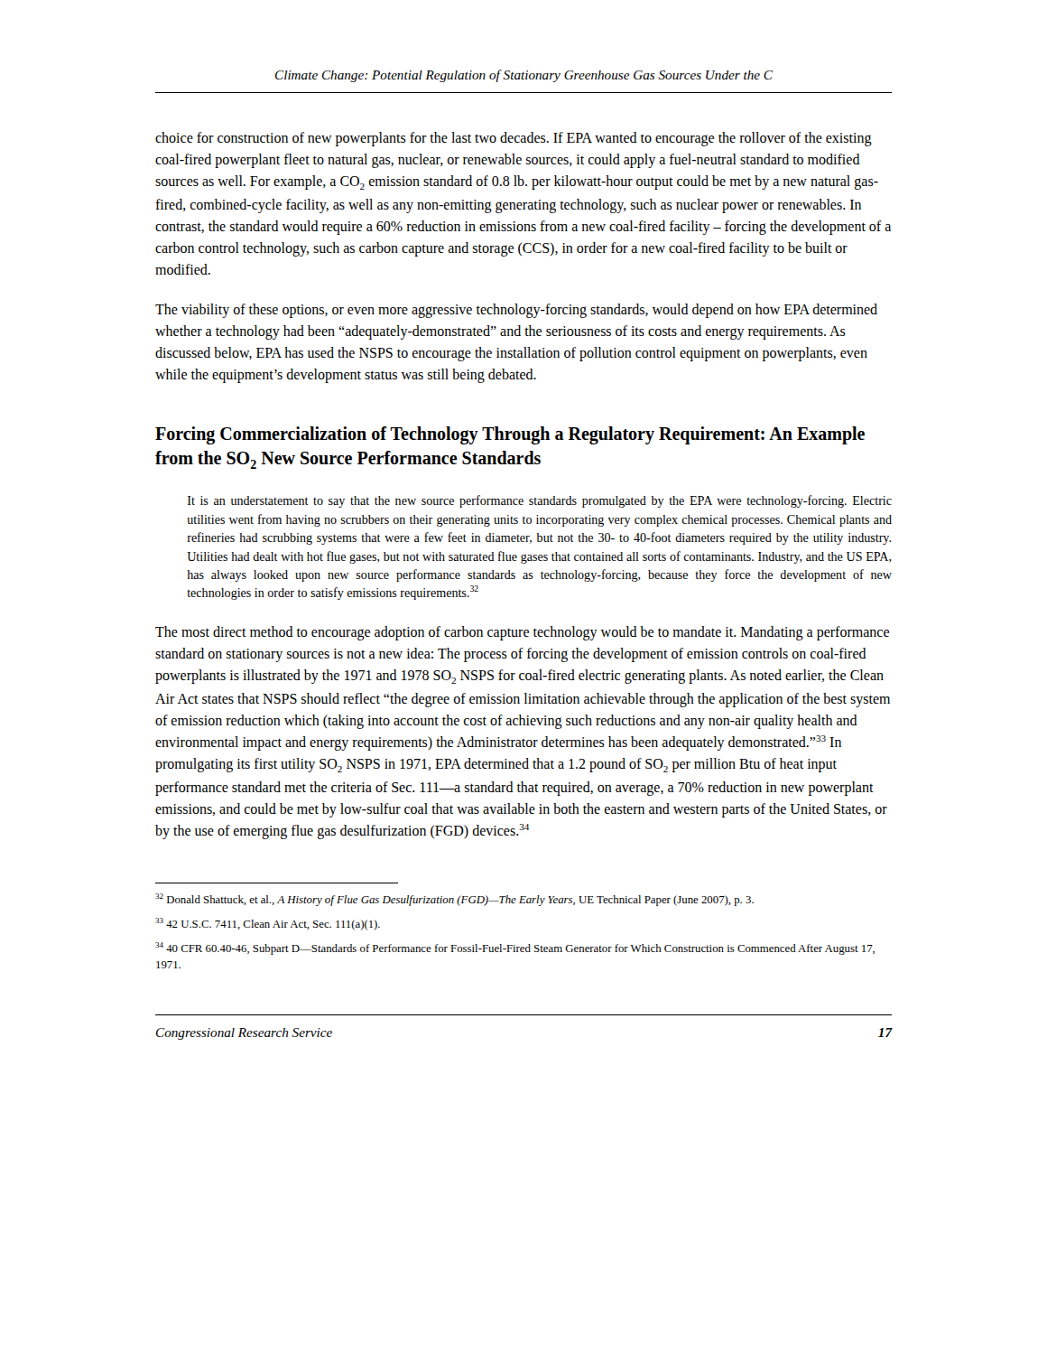Climate Change: Potential Regulation of Stationary Greenhouse Gas Sources Under the C
choice for construction of new powerplants for the last two decades. If EPA wanted to encourage the rollover of the existing coal-fired powerplant fleet to natural gas, nuclear, or renewable sources, it could apply a fuel-neutral standard to modified sources as well. For example, a CO2 emission standard of 0.8 lb. per kilowatt-hour output could be met by a new natural gas-fired, combined-cycle facility, as well as any non-emitting generating technology, such as nuclear power or renewables. In contrast, the standard would require a 60% reduction in emissions from a new coal-fired facility – forcing the development of a carbon control technology, such as carbon capture and storage (CCS), in order for a new coal-fired facility to be built or modified.
The viability of these options, or even more aggressive technology-forcing standards, would depend on how EPA determined whether a technology had been “adequately-demonstrated” and the seriousness of its costs and energy requirements. As discussed below, EPA has used the NSPS to encourage the installation of pollution control equipment on powerplants, even while the equipment’s development status was still being debated.
Forcing Commercialization of Technology Through a Regulatory Requirement: An Example from the SO2 New Source Performance Standards
It is an understatement to say that the new source performance standards promulgated by the EPA were technology-forcing. Electric utilities went from having no scrubbers on their generating units to incorporating very complex chemical processes. Chemical plants and refineries had scrubbing systems that were a few feet in diameter, but not the 30- to 40-foot diameters required by the utility industry. Utilities had dealt with hot flue gases, but not with saturated flue gases that contained all sorts of contaminants. Industry, and the US EPA, has always looked upon new source performance standards as technology-forcing, because they force the development of new technologies in order to satisfy emissions requirements.32
The most direct method to encourage adoption of carbon capture technology would be to mandate it. Mandating a performance standard on stationary sources is not a new idea: The process of forcing the development of emission controls on coal-fired powerplants is illustrated by the 1971 and 1978 SO2 NSPS for coal-fired electric generating plants. As noted earlier, the Clean Air Act states that NSPS should reflect “the degree of emission limitation achievable through the application of the best system of emission reduction which (taking into account the cost of achieving such reductions and any non-air quality health and environmental impact and energy requirements) the Administrator determines has been adequately demonstrated.”33 In promulgating its first utility SO2 NSPS in 1971, EPA determined that a 1.2 pound of SO2 per million Btu of heat input performance standard met the criteria of Sec. 111—a standard that required, on average, a 70% reduction in new powerplant emissions, and could be met by low-sulfur coal that was available in both the eastern and western parts of the United States, or by the use of emerging flue gas desulfurization (FGD) devices.34
32 Donald Shattuck, et al., A History of Flue Gas Desulfurization (FGD)—The Early Years, UE Technical Paper (June 2007), p. 3.
33 42 U.S.C. 7411, Clean Air Act, Sec. 111(a)(1).
34 40 CFR 60.40-46, Subpart D—Standards of Performance for Fossil-Fuel-Fired Steam Generator for Which Construction is Commenced After August 17, 1971.
Congressional Research Service 17